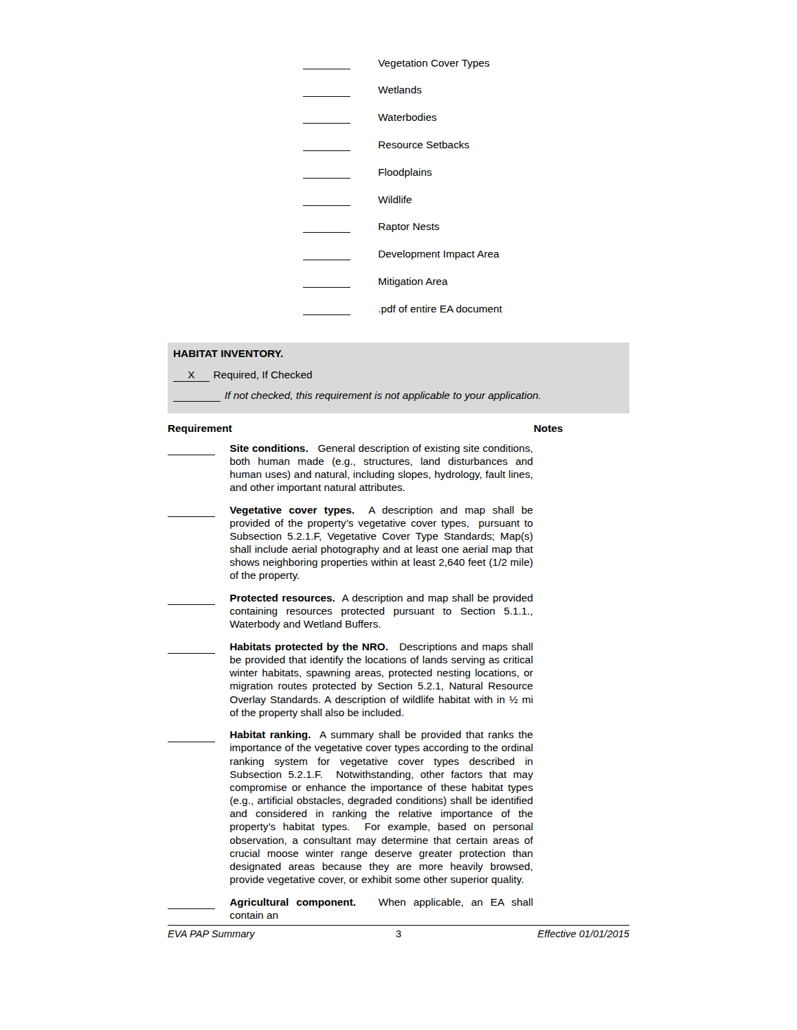Vegetation Cover Types
Wetlands
Waterbodies
Resource Setbacks
Floodplains
Wildlife
Raptor Nests
Development Impact Area
Mitigation Area
.pdf of entire EA document
HABITAT INVENTORY.
XRequired, If Checked
If not checked, this requirement is not applicable to your application.
Requirement
Notes
Site conditions. General description of existing site conditions, both human made (e.g., structures, land disturbances and human uses) and natural, including slopes, hydrology, fault lines, and other important natural attributes.
Vegetative cover types. A description and map shall be provided of the property’s vegetative cover types, pursuant to Subsection 5.2.1.F, Vegetative Cover Type Standards; Map(s) shall include aerial photography and at least one aerial map that shows neighboring properties within at least 2,640 feet (1/2 mile) of the property.
Protected resources. A description and map shall be provided containing resources protected pursuant to Section 5.1.1., Waterbody and Wetland Buffers.
Habitats protected by the NRO. Descriptions and maps shall be provided that identify the locations of lands serving as critical winter habitats, spawning areas, protected nesting locations, or migration routes protected by Section 5.2.1, Natural Resource Overlay Standards. A description of wildlife habitat with in ½ mi of the property shall also be included.
Habitat ranking. A summary shall be provided that ranks the importance of the vegetative cover types according to the ordinal ranking system for vegetative cover types described in Subsection 5.2.1.F. Notwithstanding, other factors that may compromise or enhance the importance of these habitat types (e.g., artificial obstacles, degraded conditions) shall be identified and considered in ranking the relative importance of the property’s habitat types. For example, based on personal observation, a consultant may determine that certain areas of crucial moose winter range deserve greater protection than designated areas because they are more heavily browsed, provide vegetative cover, or exhibit some other superior quality.
Agricultural component. When applicable, an EA shall contain an
EVA PAP Summary
3
Effective 01/01/2015